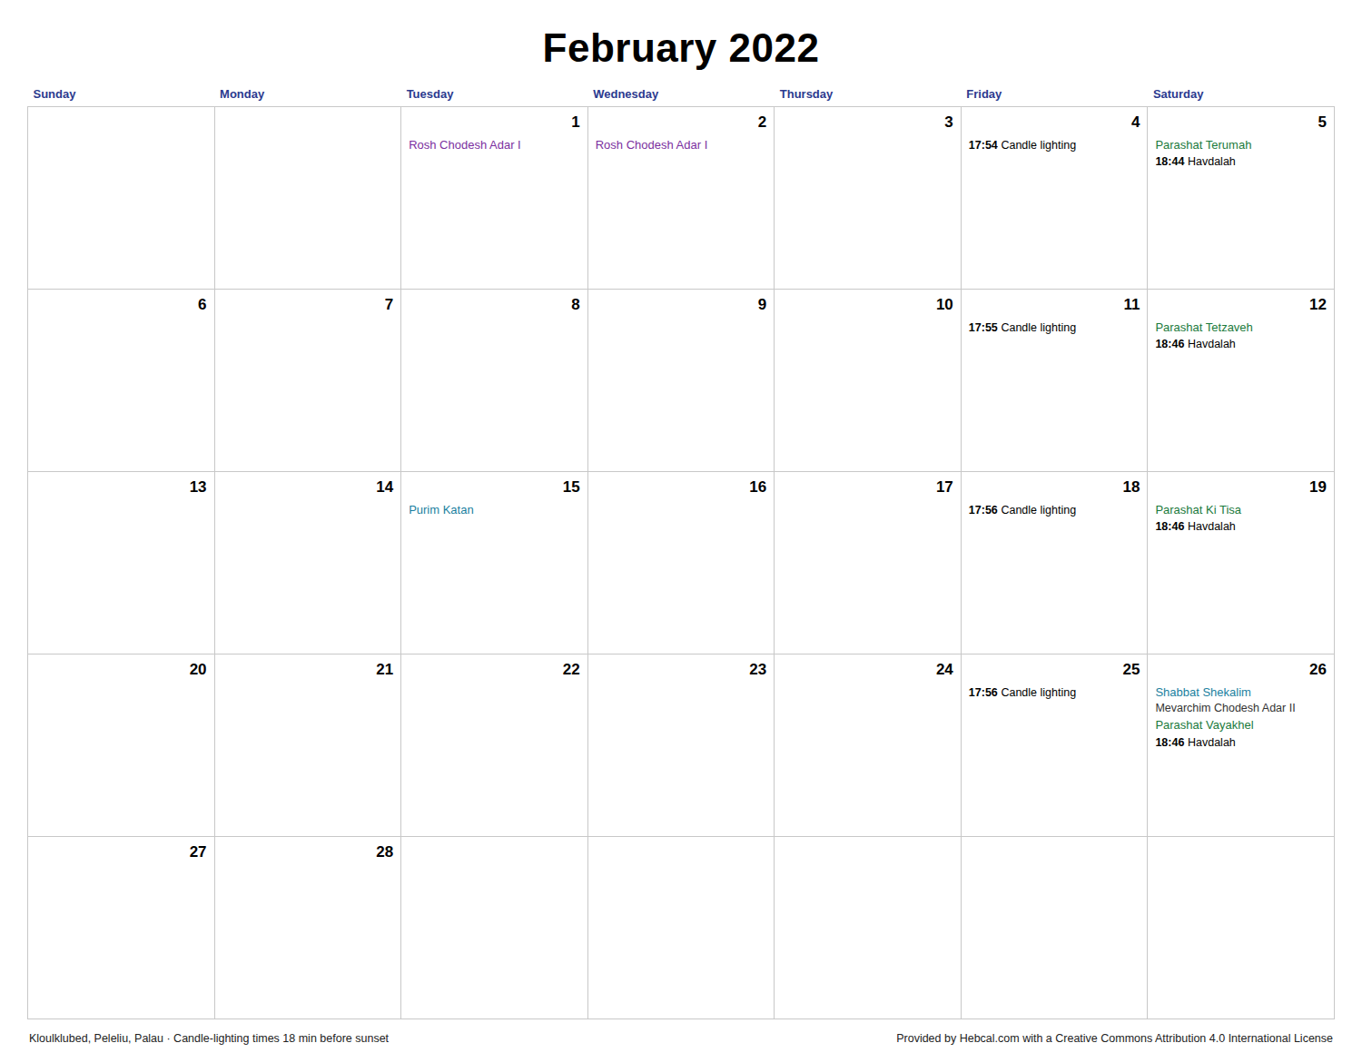February 2022
| Sunday | Monday | Tuesday | Wednesday | Thursday | Friday | Saturday |
| --- | --- | --- | --- | --- | --- | --- |
| | | 1 Rosh Chodesh Adar I | 2 Rosh Chodesh Adar I | 3 | 4 17:54 Candle lighting | 5 Parashat Terumah 18:44 Havdalah |
| 6 | 7 | 8 | 9 | 10 | 11 17:55 Candle lighting | 12 Parashat Tetzaveh 18:46 Havdalah |
| 13 | 14 | 15 Purim Katan | 16 | 17 | 18 17:56 Candle lighting | 19 Parashat Ki Tisa 18:46 Havdalah |
| 20 | 21 | 22 | 23 | 24 | 25 17:56 Candle lighting | 26 Shabbat Shekalim Mevarchim Chodesh Adar II Parashat Vayakhel 18:46 Havdalah |
| 27 | 28 | | | | | |
Kloulklubed, Peleliu, Palau · Candle-lighting times 18 min before sunset
Provided by Hebcal.com with a Creative Commons Attribution 4.0 International License